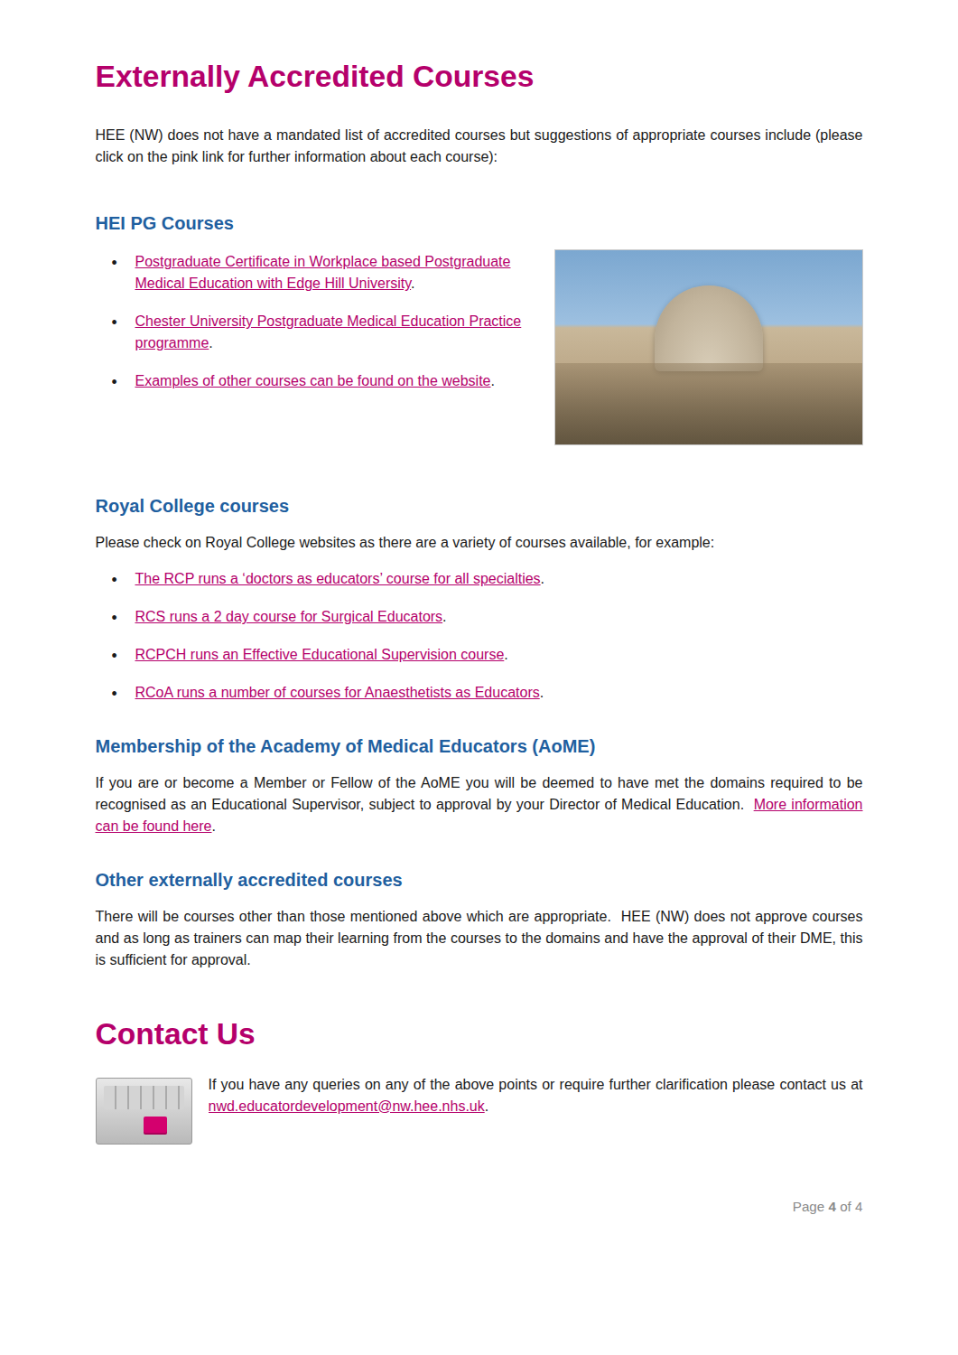Externally Accredited Courses
HEE (NW) does not have a mandated list of accredited courses but suggestions of appropriate courses include (please click on the pink link for further information about each course):
HEI PG Courses
Postgraduate Certificate in Workplace based Postgraduate Medical Education with Edge Hill University.
Chester University Postgraduate Medical Education Practice programme.
Examples of other courses can be found on the website.
Royal College courses
Please check on Royal College websites as there are a variety of courses available, for example:
The RCP runs a ‘doctors as educators’ course for all specialties.
RCS runs a 2 day course for Surgical Educators.
RCPCH runs an Effective Educational Supervision course.
RCoA runs a number of courses for Anaesthetists as Educators.
Membership of the Academy of Medical Educators (AoME)
If you are or become a Member or Fellow of the AoME you will be deemed to have met the domains required to be recognised as an Educational Supervisor, subject to approval by your Director of Medical Education. More information can be found here.
Other externally accredited courses
There will be courses other than those mentioned above which are appropriate. HEE (NW) does not approve courses and as long as trainers can map their learning from the courses to the domains and have the approval of their DME, this is sufficient for approval.
Contact Us
If you have any queries on any of the above points or require further clarification please contact us at nwd.educatordevelopment@nw.hee.nhs.uk.
Page 4 of 4